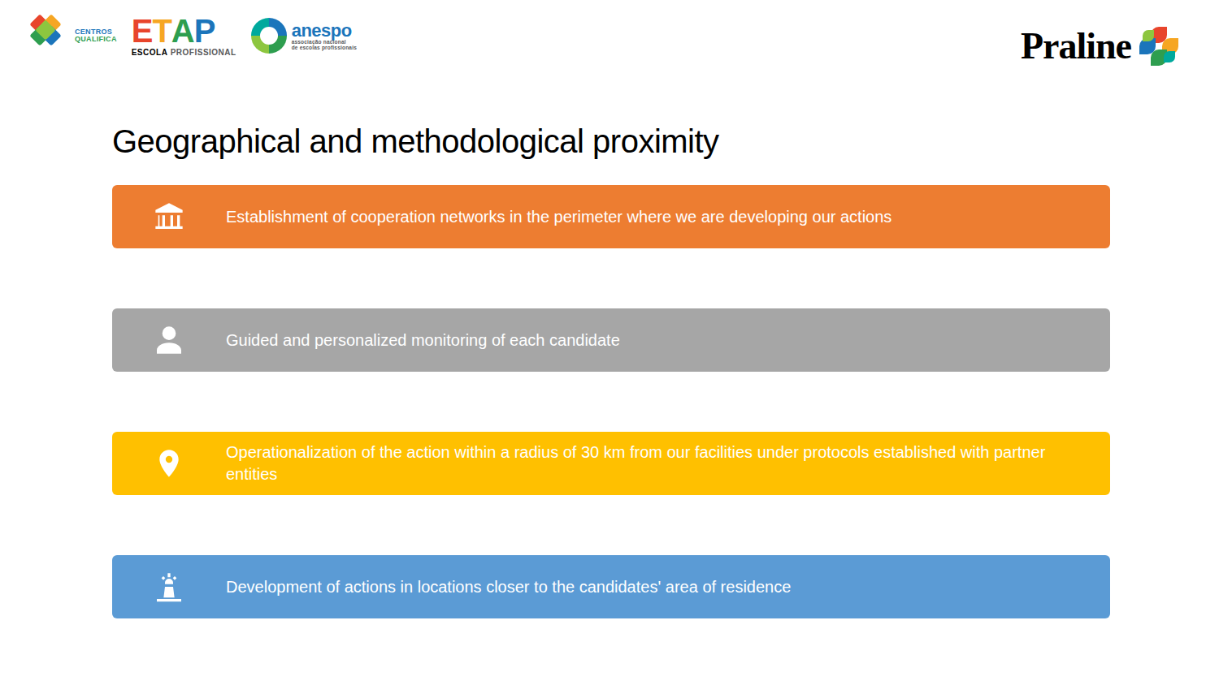CENTROS QUALIFICA
ETAP
ESCOLA PROFISSIONAL
anespo
associação nacional
de escolas profissionais
Praline
Geographical and methodological proximity
Establishment of cooperation networks in the perimeter where we are developing our actions
Guided and personalized monitoring of each candidate
Operationalization of the action within a radius of 30 km from our facilities under protocols established with partner entities
Development of actions in locations closer to the candidates' area of residence